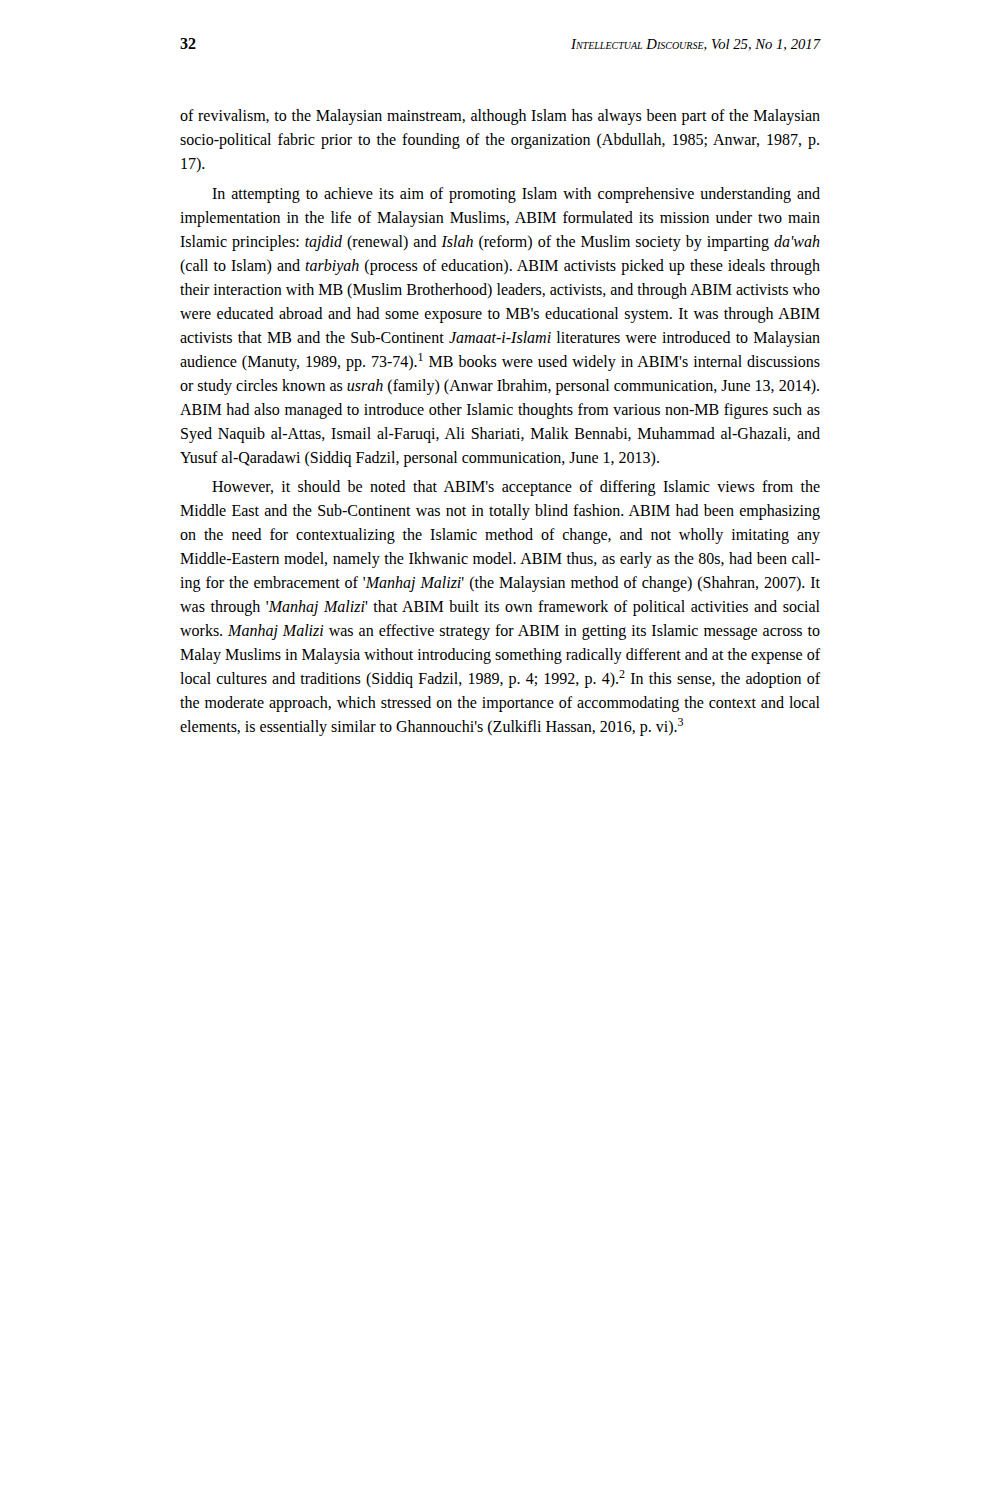32 Intellectual Discourse, Vol 25, No 1, 2017
of revivalism, to the Malaysian mainstream, although Islam has always been part of the Malaysian socio-political fabric prior to the founding of the organization (Abdullah, 1985; Anwar, 1987, p. 17).
In attempting to achieve its aim of promoting Islam with comprehensive understanding and implementation in the life of Malaysian Muslims, ABIM formulated its mission under two main Islamic principles: tajdid (renewal) and Islah (reform) of the Muslim society by imparting da'wah (call to Islam) and tarbiyah (process of education). ABIM activists picked up these ideals through their interaction with MB (Muslim Brotherhood) leaders, activists, and through ABIM activists who were educated abroad and had some exposure to MB's educational system. It was through ABIM activists that MB and the Sub-Continent Jamaat-i-Islami literatures were introduced to Malaysian audience (Manuty, 1989, pp. 73-74).1 MB books were used widely in ABIM's internal discussions or study circles known as usrah (family) (Anwar Ibrahim, personal communication, June 13, 2014). ABIM had also managed to introduce other Islamic thoughts from various non-MB figures such as Syed Naquib al-Attas, Ismail al-Faruqi, Ali Shariati, Malik Bennabi, Muhammad al-Ghazali, and Yusuf al-Qaradawi (Siddiq Fadzil, personal communication, June 1, 2013).
However, it should be noted that ABIM's acceptance of differing Islamic views from the Middle East and the Sub-Continent was not in totally blind fashion. ABIM had been emphasizing on the need for contextualizing the Islamic method of change, and not wholly imitating any Middle-Eastern model, namely the Ikhwanic model. ABIM thus, as early as the 80s, had been calling for the embracement of 'Manhaj Malizi' (the Malaysian method of change) (Shahran, 2007). It was through 'Manhaj Malizi' that ABIM built its own framework of political activities and social works. Manhaj Malizi was an effective strategy for ABIM in getting its Islamic message across to Malay Muslims in Malaysia without introducing something radically different and at the expense of local cultures and traditions (Siddiq Fadzil, 1989, p. 4; 1992, p. 4).2 In this sense, the adoption of the moderate approach, which stressed on the importance of accommodating the context and local elements, is essentially similar to Ghannouchi's (Zulkifli Hassan, 2016, p. vi).3